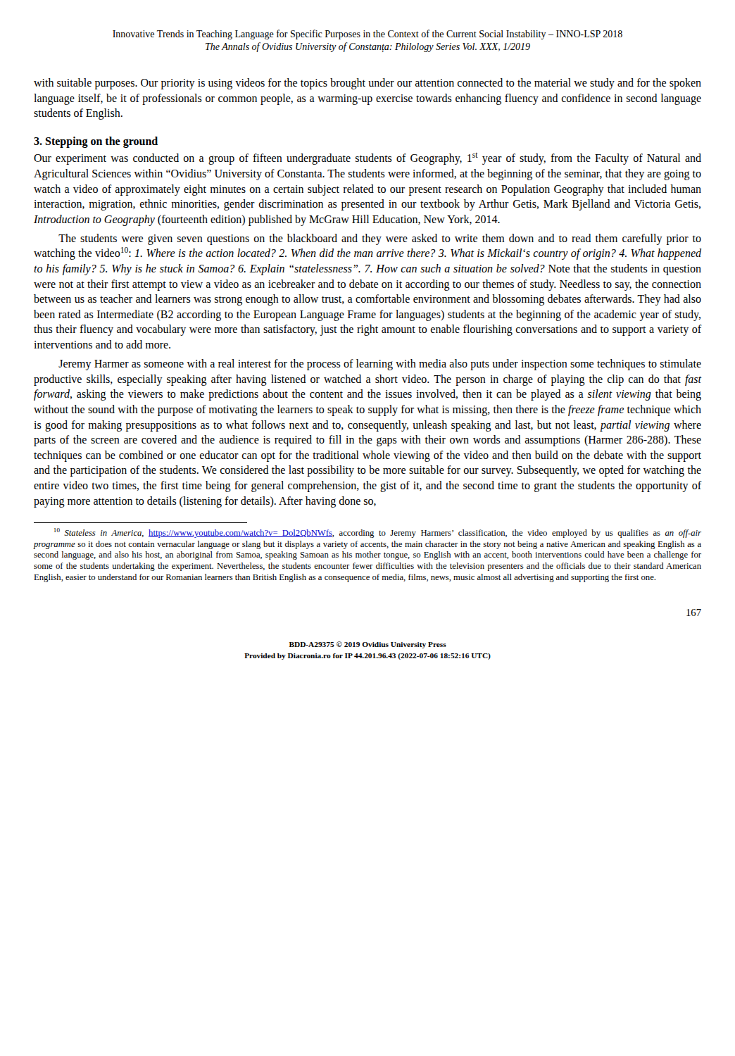Innovative Trends in Teaching Language for Specific Purposes in the Context of the Current Social Instability – INNO-LSP 2018
The Annals of Ovidius University of Constanța: Philology Series Vol. XXX, 1/2019
with suitable purposes. Our priority is using videos for the topics brought under our attention connected to the material we study and for the spoken language itself, be it of professionals or common people, as a warming-up exercise towards enhancing fluency and confidence in second language students of English.
3. Stepping on the ground
Our experiment was conducted on a group of fifteen undergraduate students of Geography, 1st year of study, from the Faculty of Natural and Agricultural Sciences within “Ovidius” University of Constanta. The students were informed, at the beginning of the seminar, that they are going to watch a video of approximately eight minutes on a certain subject related to our present research on Population Geography that included human interaction, migration, ethnic minorities, gender discrimination as presented in our textbook by Arthur Getis, Mark Bjelland and Victoria Getis, Introduction to Geography (fourteenth edition) published by McGraw Hill Education, New York, 2014.
The students were given seven questions on the blackboard and they were asked to write them down and to read them carefully prior to watching the video10: 1. Where is the action located? 2. When did the man arrive there? 3. What is Mickail‘s country of origin? 4. What happened to his family? 5. Why is he stuck in Samoa? 6. Explain “statelessness”. 7. How can such a situation be solved? Note that the students in question were not at their first attempt to view a video as an icebreaker and to debate on it according to our themes of study. Needless to say, the connection between us as teacher and learners was strong enough to allow trust, a comfortable environment and blossoming debates afterwards. They had also been rated as Intermediate (B2 according to the European Language Frame for languages) students at the beginning of the academic year of study, thus their fluency and vocabulary were more than satisfactory, just the right amount to enable flourishing conversations and to support a variety of interventions and to add more.
Jeremy Harmer as someone with a real interest for the process of learning with media also puts under inspection some techniques to stimulate productive skills, especially speaking after having listened or watched a short video. The person in charge of playing the clip can do that fast forward, asking the viewers to make predictions about the content and the issues involved, then it can be played as a silent viewing that being without the sound with the purpose of motivating the learners to speak to supply for what is missing, then there is the freeze frame technique which is good for making presuppositions as to what follows next and to, consequently, unleash speaking and last, but not least, partial viewing where parts of the screen are covered and the audience is required to fill in the gaps with their own words and assumptions (Harmer 286-288). These techniques can be combined or one educator can opt for the traditional whole viewing of the video and then build on the debate with the support and the participation of the students. We considered the last possibility to be more suitable for our survey. Subsequently, we opted for watching the entire video two times, the first time being for general comprehension, the gist of it, and the second time to grant the students the opportunity of paying more attention to details (listening for details). After having done so,
10 Stateless in America, https://www.youtube.com/watch?v=_Dol2QbNWfs, according to Jeremy Harmers’ classification, the video employed by us qualifies as an off-air programme so it does not contain vernacular language or slang but it displays a variety of accents, the main character in the story not being a native American and speaking English as a second language, and also his host, an aboriginal from Samoa, speaking Samoan as his mother tongue, so English with an accent, booth interventions could have been a challenge for some of the students undertaking the experiment. Nevertheless, the students encounter fewer difficulties with the television presenters and the officials due to their standard American English, easier to understand for our Romanian learners than British English as a consequence of media, films, news, music almost all advertising and supporting the first one.
167
BDD-A29375 © 2019 Ovidius University Press
Provided by Diacronia.ro for IP 44.201.96.43 (2022-07-06 18:52:16 UTC)